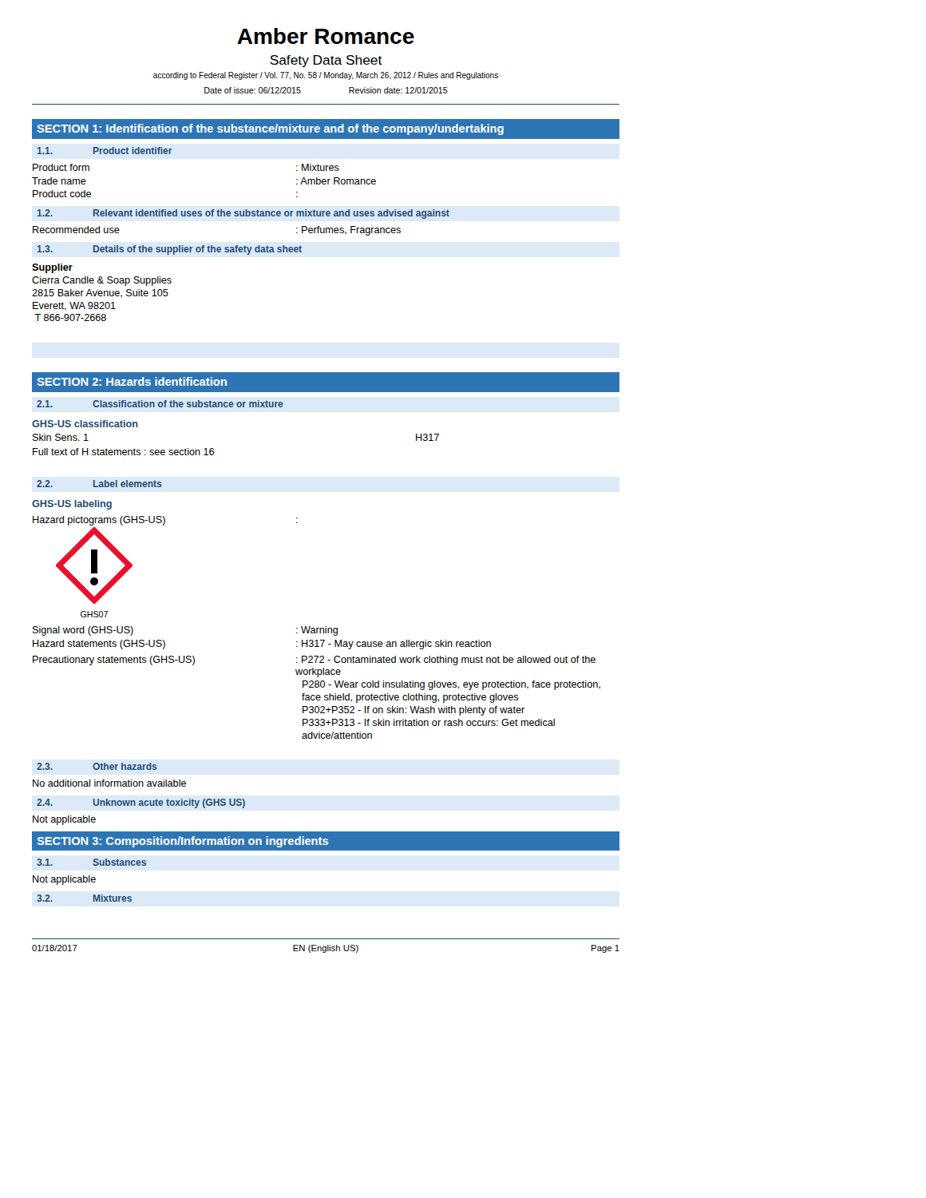Amber Romance
Safety Data Sheet
according to Federal Register / Vol. 77, No. 58 / Monday, March 26, 2012 / Rules and Regulations
Date of issue: 06/12/2015 Revision date: 12/01/2015
SECTION 1: Identification of the substance/mixture and of the company/undertaking
1.1. Product identifier
Product form
Mixtures
Trade name
Amber Romance
Product code
1.2. Relevant identified uses of the substance or mixture and uses advised against
Recommended use
Perfumes, Fragrances
1.3. Details of the supplier of the safety data sheet
Supplier
Cierra Candle & Soap Supplies
2815 Baker Avenue, Suite 105
Everett, WA 98201
T 866-907-2668
SECTION 2: Hazards identification
2.1. Classification of the substance or mixture
GHS-US classification
Skin Sens. 1
H317
Full text of H statements : see section 16
2.2. Label elements
GHS-US labeling
Hazard pictograms (GHS-US)
:
GHS07
Signal word (GHS-US)
Warning
Hazard statements (GHS-US)
H317 - May cause an allergic skin reaction
Precautionary statements (GHS-US)
: P272 - Contaminated work clothing must not be allowed out of the workplace
P280 - Wear cold insulating gloves, eye protection, face protection, face shield, protective clothing, protective gloves
P302+P352 - If on skin: Wash with plenty of water
P333+P313 - If skin irritation or rash occurs: Get medical advice/attention
2.3. Other hazards
No additional information available
2.4. Unknown acute toxicity (GHS US)
Not applicable
SECTION 3: Composition/Information on ingredients
3.1. Substances
Not applicable
3.2. Mixtures
01/18/2017
EN (English US)
Page 1